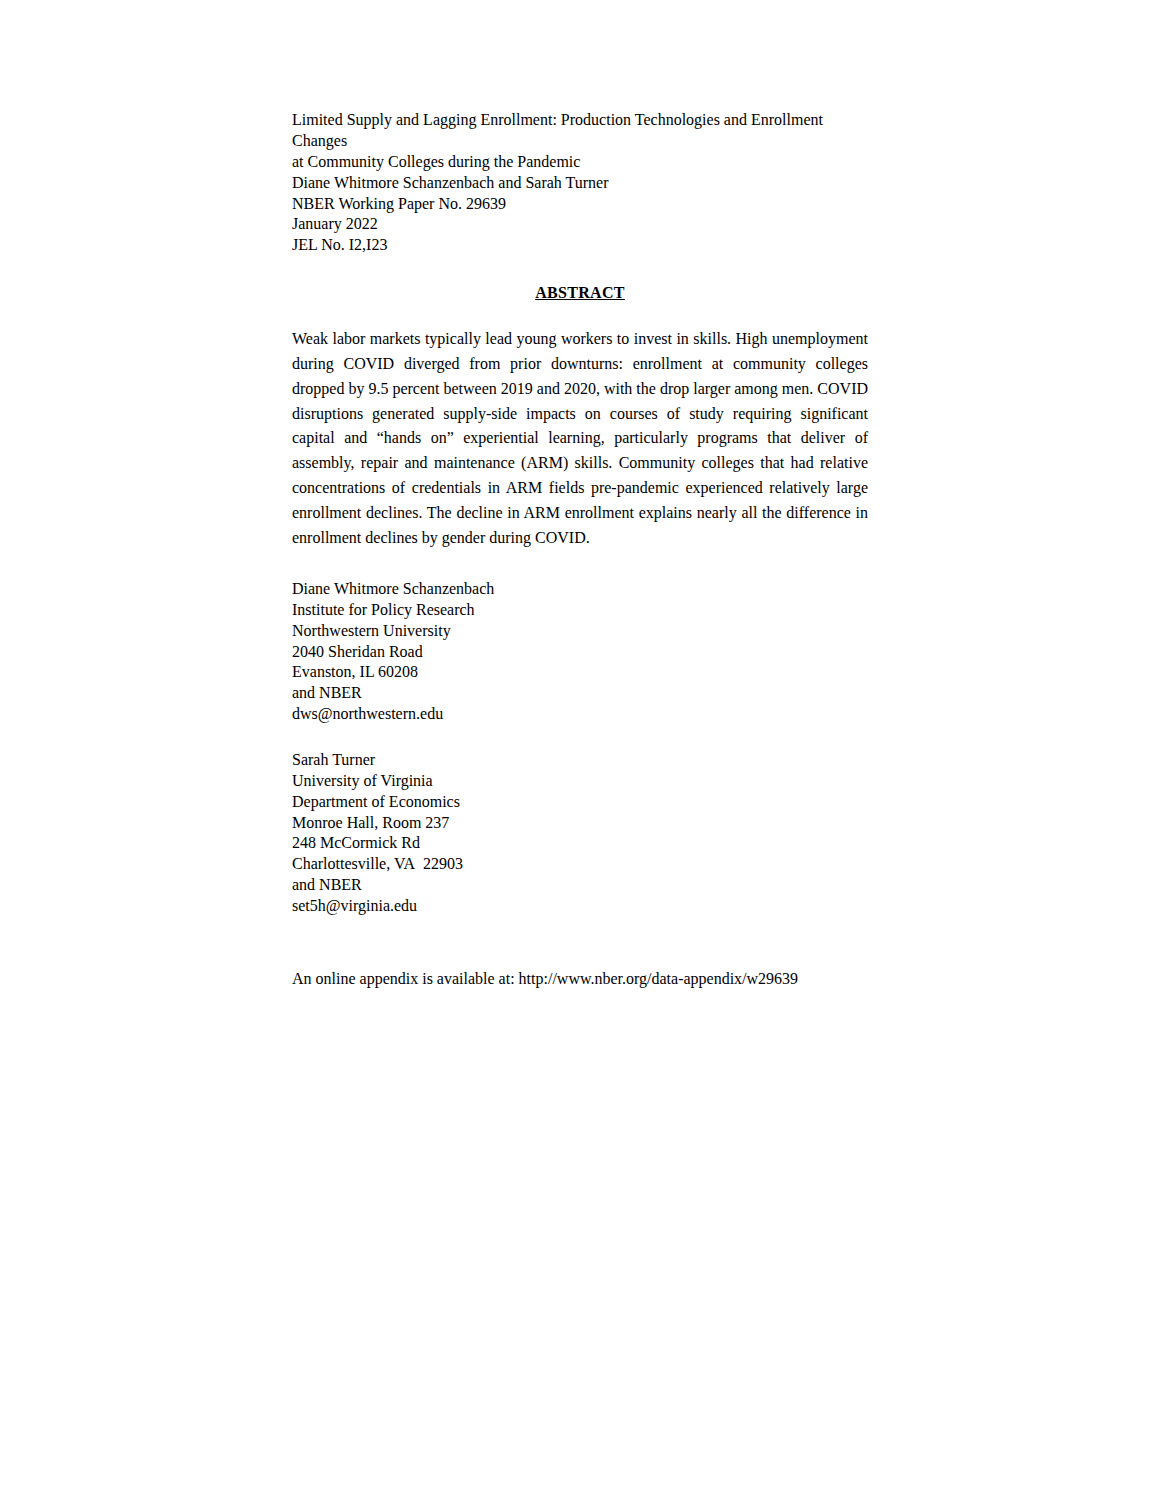Limited Supply and Lagging Enrollment: Production Technologies and Enrollment Changes
at Community Colleges during the Pandemic
Diane Whitmore Schanzenbach and Sarah Turner
NBER Working Paper No. 29639
January 2022
JEL No. I2,I23
ABSTRACT
Weak labor markets typically lead young workers to invest in skills. High unemployment during COVID diverged from prior downturns: enrollment at community colleges dropped by 9.5 percent between 2019 and 2020, with the drop larger among men. COVID disruptions generated supply-side impacts on courses of study requiring significant capital and “hands on” experiential learning, particularly programs that deliver of assembly, repair and maintenance (ARM) skills. Community colleges that had relative concentrations of credentials in ARM fields pre-pandemic experienced relatively large enrollment declines. The decline in ARM enrollment explains nearly all the difference in enrollment declines by gender during COVID.
Diane Whitmore Schanzenbach
Institute for Policy Research
Northwestern University
2040 Sheridan Road
Evanston, IL 60208
and NBER
dws@northwestern.edu
Sarah Turner
University of Virginia
Department of Economics
Monroe Hall, Room 237
248 McCormick Rd
Charlottesville, VA 22903
and NBER
set5h@virginia.edu
An online appendix is available at: http://www.nber.org/data-appendix/w29639